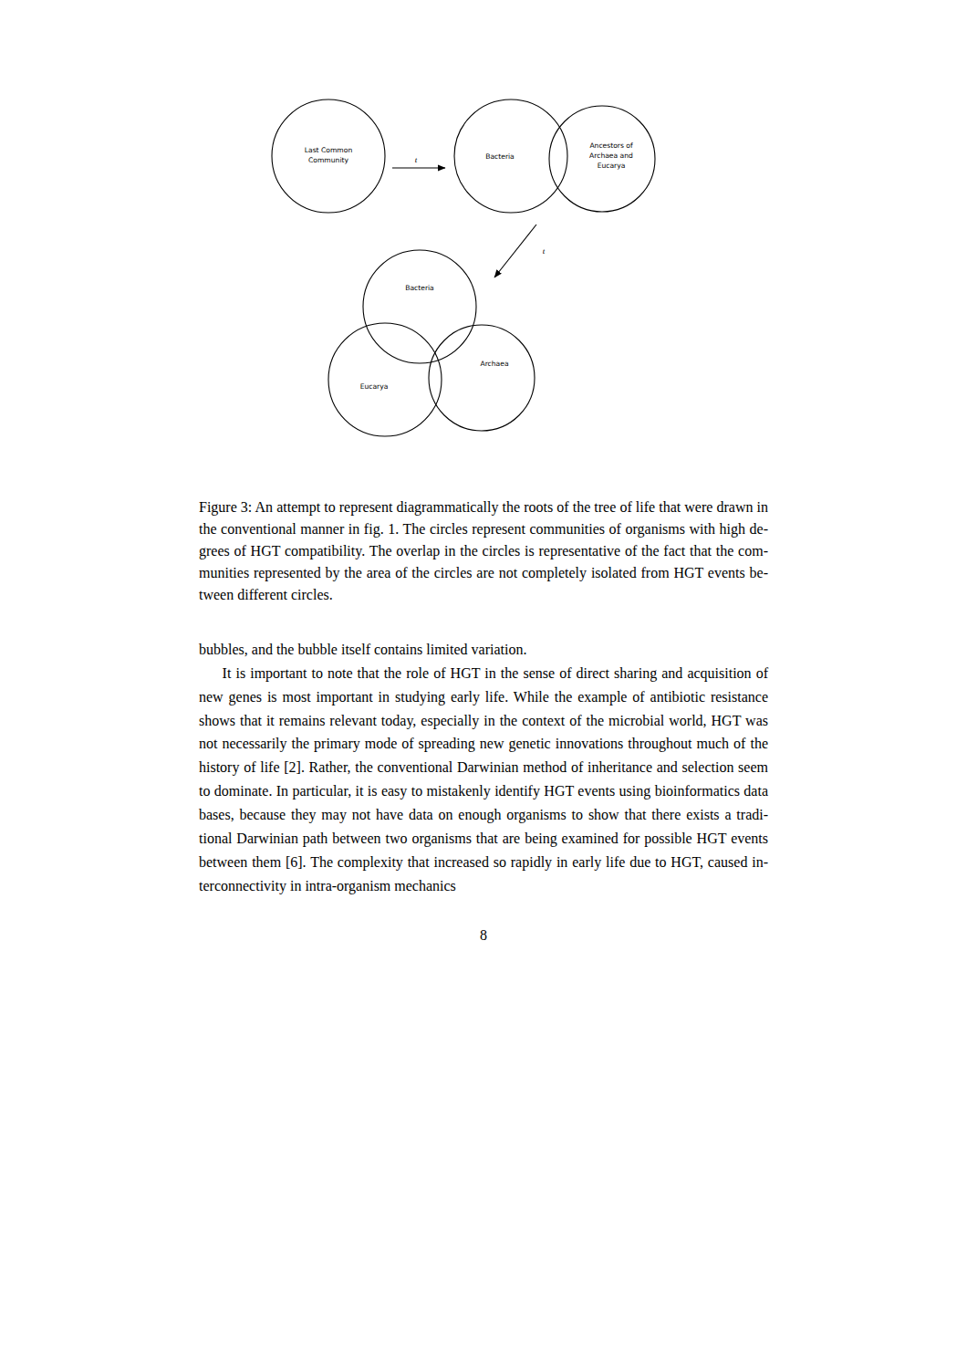Last Common Community t Bacteria Ancestors of Archaea and Eucarya t Bacteria Eucarya Archaea
Figure 3: An attempt to represent diagrammatically the roots of the tree of life that were drawn in the conventional manner in fig. 1. The circles represent communities of organisms with high degrees of HGT compatibility. The overlap in the circles is representative of the fact that the communities represented by the area of the circles are not completely isolated from HGT events between different circles.
bubbles, and the bubble itself contains limited variation.
It is important to note that the role of HGT in the sense of direct sharing and acquisition of new genes is most important in studying early life. While the example of antibiotic resistance shows that it remains relevant today, especially in the context of the microbial world, HGT was not necessarily the primary mode of spreading new genetic innovations throughout much of the history of life [2]. Rather, the conventional Darwinian method of inheritance and selection seem to dominate. In particular, it is easy to mistakenly identify HGT events using bioinformatics data bases, because they may not have data on enough organisms to show that there exists a traditional Darwinian path between two organisms that are being examined for possible HGT events between them [6]. The complexity that increased so rapidly in early life due to HGT, caused interconnectivity in intra-organism mechanics
8